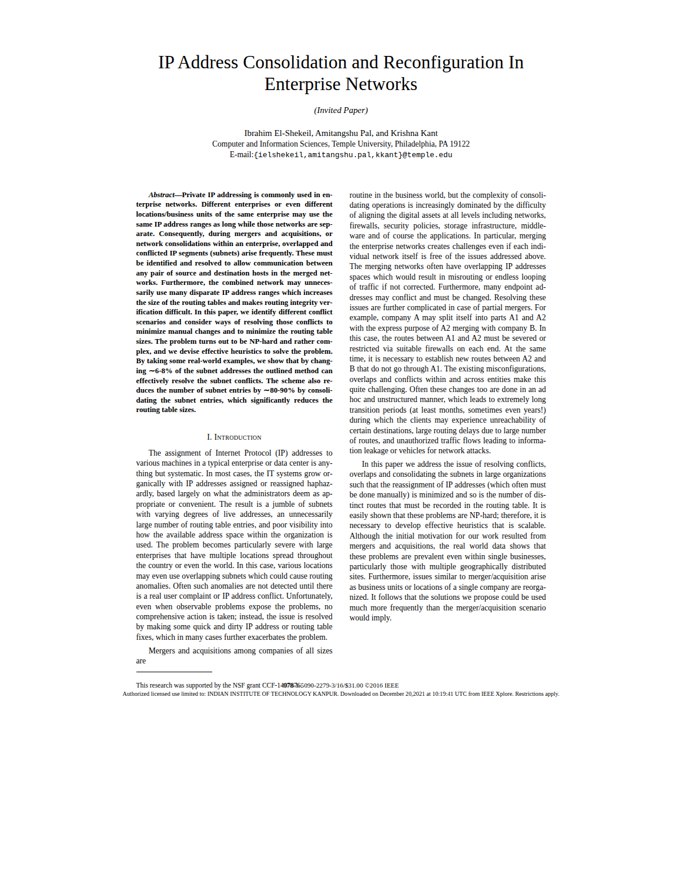IP Address Consolidation and Reconfiguration In
Enterprise Networks
(Invited Paper)
Ibrahim El-Shekeil, Amitangshu Pal, and Krishna Kant
Computer and Information Sciences, Temple University, Philadelphia, PA 19122
E-mail:{ielshekeil,amitangshu.pal,kkant}@temple.edu
Abstract—Private IP addressing is commonly used in enterprise networks. Different enterprises or even different locations/business units of the same enterprise may use the same IP address ranges as long while those networks are separate. Consequently, during mergers and acquisitions, or network consolidations within an enterprise, overlapped and conflicted IP segments (subnets) arise frequently. These must be identified and resolved to allow communication between any pair of source and destination hosts in the merged networks. Furthermore, the combined network may unnecessarily use many disparate IP address ranges which increases the size of the routing tables and makes routing integrity verification difficult. In this paper, we identify different conflict scenarios and consider ways of resolving those conflicts to minimize manual changes and to minimize the routing table sizes. The problem turns out to be NP-hard and rather complex, and we devise effective heuristics to solve the problem. By taking some real-world examples, we show that by changing ∼6-8% of the subnet addresses the outlined method can effectively resolve the subnet conflicts. The scheme also reduces the number of subnet entries by ∼80-90% by consolidating the subnet entries, which significantly reduces the routing table sizes.
I. Introduction
The assignment of Internet Protocol (IP) addresses to various machines in a typical enterprise or data center is anything but systematic. In most cases, the IT systems grow organically with IP addresses assigned or reassigned haphazardly, based largely on what the administrators deem as appropriate or convenient. The result is a jumble of subnets with varying degrees of live addresses, an unnecessarily large number of routing table entries, and poor visibility into how the available address space within the organization is used. The problem becomes particularly severe with large enterprises that have multiple locations spread throughout the country or even the world. In this case, various locations may even use overlapping subnets which could cause routing anomalies. Often such anomalies are not detected until there is a real user complaint or IP address conflict. Unfortunately, even when observable problems expose the problems, no comprehensive action is taken; instead, the issue is resolved by making some quick and dirty IP address or routing table fixes, which in many cases further exacerbates the problem.
Mergers and acquisitions among companies of all sizes are
This research was supported by the NSF grant CCF-1407876.
routine in the business world, but the complexity of consolidating operations is increasingly dominated by the difficulty of aligning the digital assets at all levels including networks, firewalls, security policies, storage infrastructure, middleware and of course the applications. In particular, merging the enterprise networks creates challenges even if each individual network itself is free of the issues addressed above. The merging networks often have overlapping IP addresses spaces which would result in misrouting or endless looping of traffic if not corrected. Furthermore, many endpoint addresses may conflict and must be changed. Resolving these issues are further complicated in case of partial mergers. For example, company A may split itself into parts A1 and A2 with the express purpose of A2 merging with company B. In this case, the routes between A1 and A2 must be severed or restricted via suitable firewalls on each end. At the same time, it is necessary to establish new routes between A2 and B that do not go through A1. The existing misconfigurations, overlaps and conflicts within and across entities make this quite challenging. Often these changes too are done in an ad hoc and unstructured manner, which leads to extremely long transition periods (at least months, sometimes even years!) during which the clients may experience unreachability of certain destinations, large routing delays due to large number of routes, and unauthorized traffic flows leading to information leakage or vehicles for network attacks.
In this paper we address the issue of resolving conflicts, overlaps and consolidating the subnets in large organizations such that the reassignment of IP addresses (which often must be done manually) is minimized and so is the number of distinct routes that must be recorded in the routing table. It is easily shown that these problems are NP-hard; therefore, it is necessary to develop effective heuristics that is scalable. Although the initial motivation for our work resulted from mergers and acquisitions, the real world data shows that these problems are prevalent even within single businesses, particularly those with multiple geographically distributed sites. Furthermore, issues similar to merger/acquisition arise as business units or locations of a single company are reorganized. It follows that the solutions we propose could be used much more frequently than the merger/acquisition scenario would imply.
978-1-5090-2279-3/16/$31.00 ©2016 IEEE
Authorized licensed use limited to: INDIAN INSTITUTE OF TECHNOLOGY KANPUR. Downloaded on December 20,2021 at 10:19:41 UTC from IEEE Xplore. Restrictions apply.